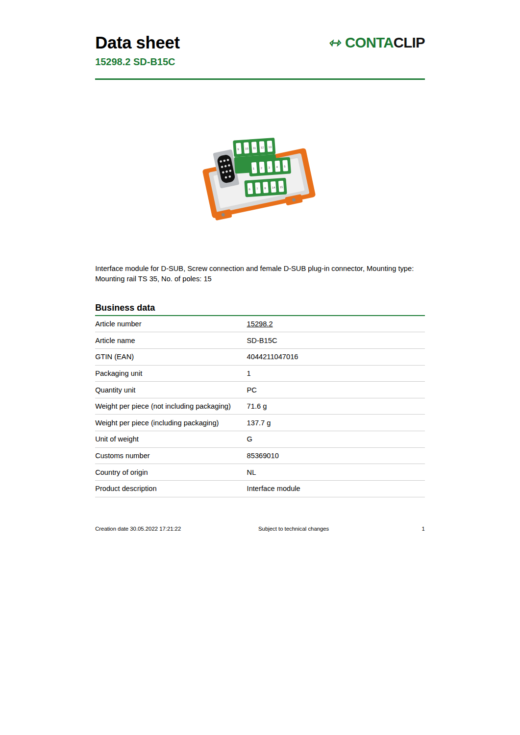Data sheet
15298.2 SD-B15C
⇿ CONTA CLIP
Interface module for D-SUB, Screw connection and female D-SUB plug-in connector, Mounting type: Mounting rail TS 35, No. of poles: 15
Business data
| Article number | 15298.2 |
| Article name | SD-B15C |
| GTIN (EAN) | 4044211047016 |
| Packaging unit | 1 |
| Quantity unit | PC |
| Weight per piece (not including packaging) | 71.6 g |
| Weight per piece (including packaging) | 137.7 g |
| Unit of weight | G |
| Customs number | 85369010 |
| Country of origin | NL |
| Product description | Interface module |
Creation date 30.05.2022 17:21:22
Subject to technical changes
1